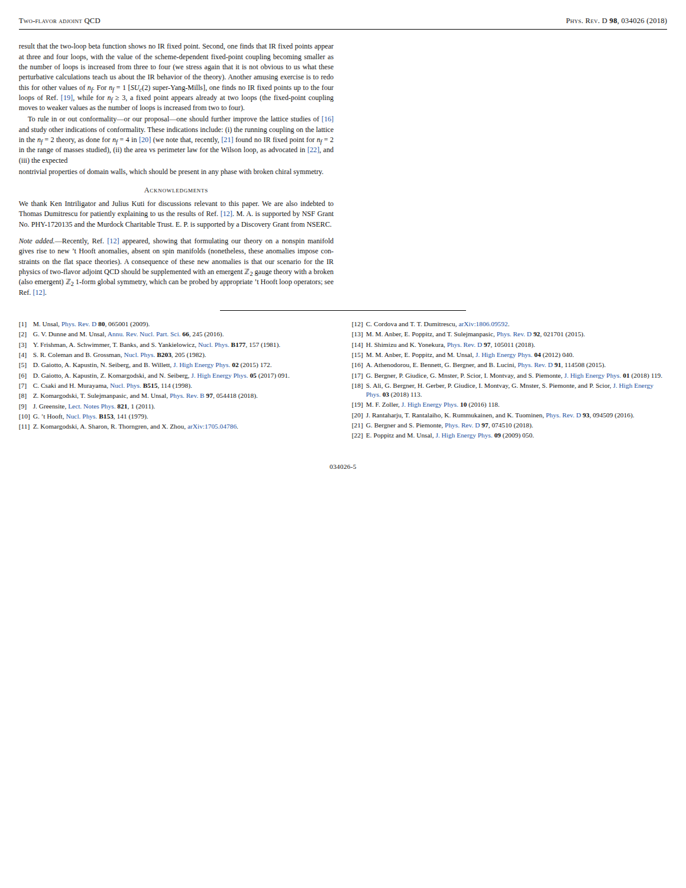Two-flavor adjoint QCD
Phys. Rev. D 98, 034026 (2018)
result that the two-loop beta function shows no IR fixed point. Second, one finds that IR fixed points appear at three and four loops, with the value of the scheme-dependent fixed-point coupling becoming smaller as the number of loops is increased from three to four (we stress again that it is not obvious to us what these perturbative calculations teach us about the IR behavior of the theory). Another amusing exercise is to redo this for other values of nf. For nf = 1 [SUc(2) super-Yang-Mills], one finds no IR fixed points up to the four loops of Ref. [19], while for nf ≥ 3, a fixed point appears already at two loops (the fixed-point coupling moves to weaker values as the number of loops is increased from two to four).
To rule in or out conformality—or our proposal—one should further improve the lattice studies of [16] and study other indications of conformality. These indications include: (i) the running coupling on the lattice in the nf = 2 theory, as done for nf = 4 in [20] (we note that, recently, [21] found no IR fixed point for nf = 2 in the range of masses studied), (ii) the area vs perimeter law for the Wilson loop, as advocated in [22], and (iii) the expected
nontrivial properties of domain walls, which should be present in any phase with broken chiral symmetry.
Acknowledgments
We thank Ken Intriligator and Julius Kuti for discussions relevant to this paper. We are also indebted to Thomas Dumitrescu for patiently explaining to us the results of Ref. [12]. M. A. is supported by NSF Grant No. PHY-1720135 and the Murdock Charitable Trust. E. P. is supported by a Discovery Grant from NSERC.
Note added.—Recently, Ref. [12] appeared, showing that formulating our theory on a nonspin manifold gives rise to new ’t Hooft anomalies, absent on spin manifolds (nonetheless, these anomalies impose constraints on the flat space theories). A consequence of these new anomalies is that our scenario for the IR physics of two-flavor adjoint QCD should be supplemented with an emergent ℤ2 gauge theory with a broken (also emergent) ℤ2 1-form global symmetry, which can be probed by appropriate ’t Hooft loop operators; see Ref. [12].
M. Unsal, Phys. Rev. D 80, 065001 (2009).
G. V. Dunne and M. Unsal, Annu. Rev. Nucl. Part. Sci. 66, 245 (2016).
Y. Frishman, A. Schwimmer, T. Banks, and S. Yankielowicz, Nucl. Phys. B177, 157 (1981).
S. R. Coleman and B. Grossman, Nucl. Phys. B203, 205 (1982).
D. Gaiotto, A. Kapustin, N. Seiberg, and B. Willett, J. High Energy Phys. 02 (2015) 172.
D. Gaiotto, A. Kapustin, Z. Komargodski, and N. Seiberg, J. High Energy Phys. 05 (2017) 091.
C. Csaki and H. Murayama, Nucl. Phys. B515, 114 (1998).
Z. Komargodski, T. Sulejmanpasic, and M. Unsal, Phys. Rev. B 97, 054418 (2018).
J. Greensite, Lect. Notes Phys. 821, 1 (2011).
G. ’t Hooft, Nucl. Phys. B153, 141 (1979).
Z. Komargodski, A. Sharon, R. Thorngren, and X. Zhou, arXiv:1705.04786.
C. Cordova and T. T. Dumitrescu, arXiv:1806.09592.
M. M. Anber, E. Poppitz, and T. Sulejmanpasic, Phys. Rev. D 92, 021701 (2015).
H. Shimizu and K. Yonekura, Phys. Rev. D 97, 105011 (2018).
M. M. Anber, E. Poppitz, and M. Unsal, J. High Energy Phys. 04 (2012) 040.
A. Athenodorou, E. Bennett, G. Bergner, and B. Lucini, Phys. Rev. D 91, 114508 (2015).
G. Bergner, P. Giudice, G. Mnster, P. Scior, I. Montvay, and S. Piemonte, J. High Energy Phys. 01 (2018) 119.
S. Ali, G. Bergner, H. Gerber, P. Giudice, I. Montvay, G. Mnster, S. Piemonte, and P. Scior, J. High Energy Phys. 03 (2018) 113.
M. F. Zoller, J. High Energy Phys. 10 (2016) 118.
J. Rantaharju, T. Rantalaiho, K. Rummukainen, and K. Tuominen, Phys. Rev. D 93, 094509 (2016).
G. Bergner and S. Piemonte, Phys. Rev. D 97, 074510 (2018).
E. Poppitz and M. Unsal, J. High Energy Phys. 09 (2009) 050.
034026-5